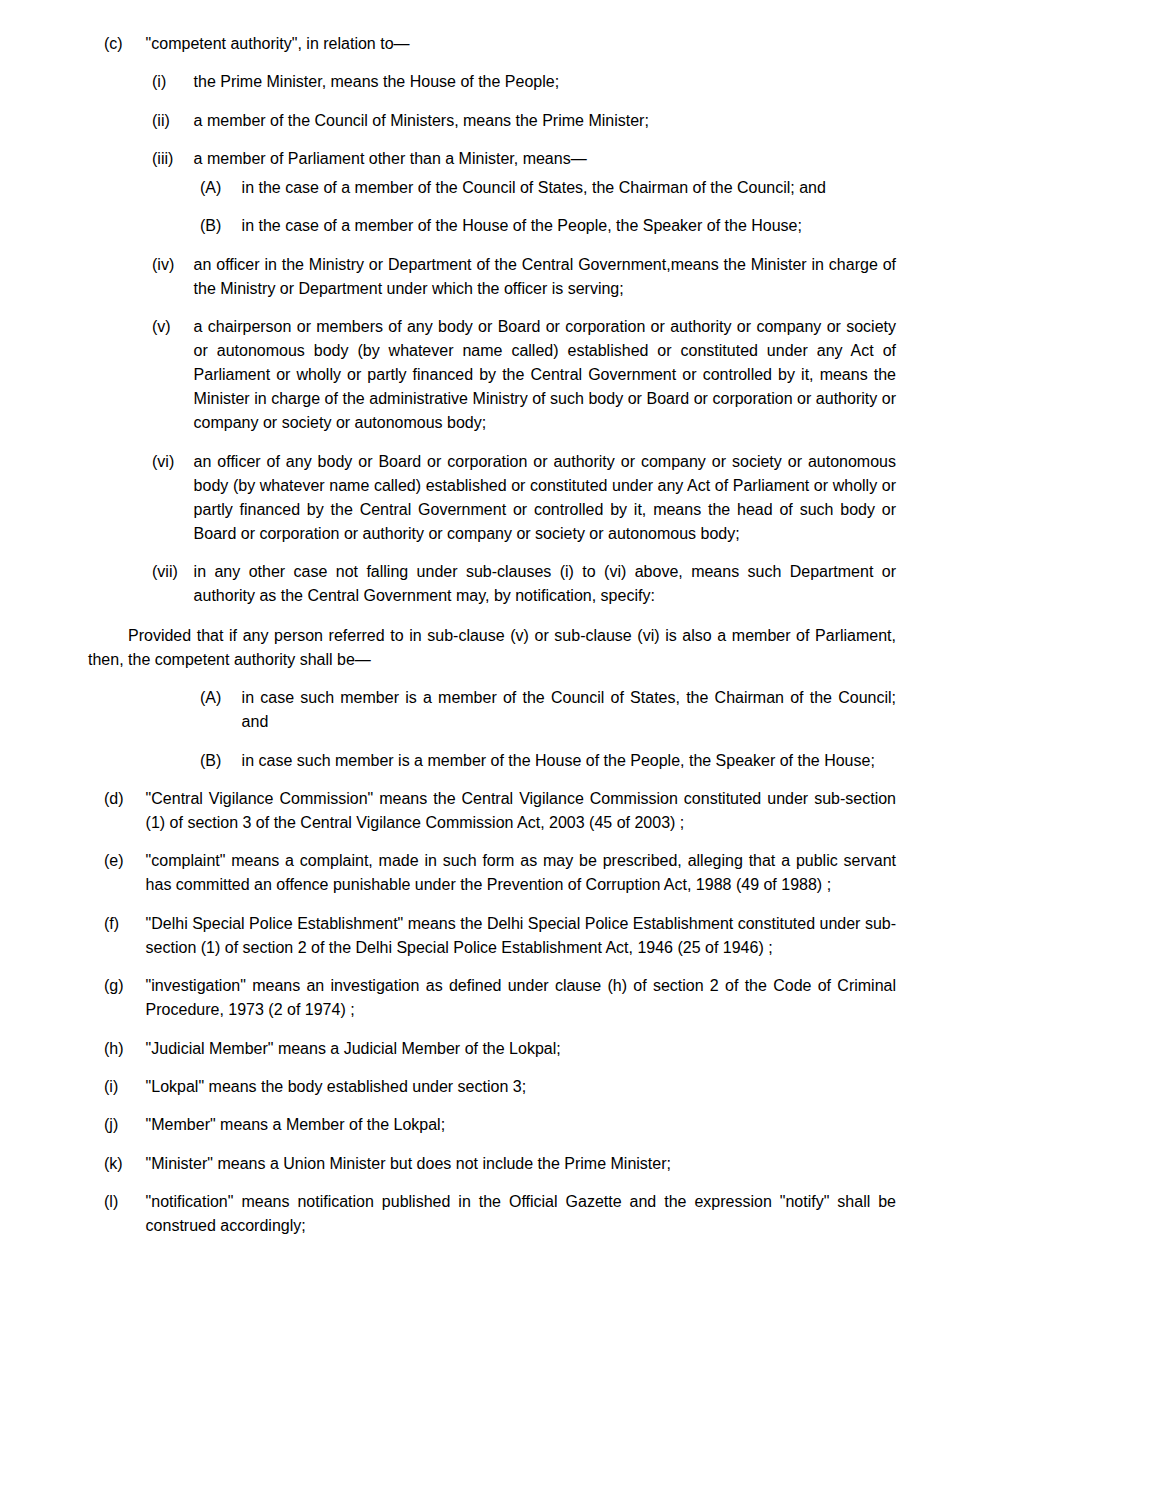(c) "competent authority", in relation to—
(i) the Prime Minister, means the House of the People;
(ii) a member of the Council of Ministers, means the Prime Minister;
(iii) a member of Parliament other than a Minister, means—
(A) in the case of a member of the Council of States, the Chairman of the Council; and
(B) in the case of a member of the House of the People, the Speaker of the House;
(iv) an officer in the Ministry or Department of the Central Government,means the Minister in charge of the Ministry or Department under which the officer is serving;
(v) a chairperson or members of any body or Board or corporation or authority or company or society or autonomous body (by whatever name called) established or constituted under any Act of Parliament or wholly or partly financed by the Central Government or controlled by it, means the Minister in charge of the administrative Ministry of such body or Board or corporation or authority or company or society or autonomous body;
(vi) an officer of any body or Board or corporation or authority or company or society or autonomous body (by whatever name called) established or constituted under any Act of Parliament or wholly or partly financed by the Central Government or controlled by it, means the head of such body or Board or corporation or authority or company or society or autonomous body;
(vii) in any other case not falling under sub-clauses (i) to (vi) above, means such Department or authority as the Central Government may, by notification, specify:
Provided that if any person referred to in sub-clause (v) or sub-clause (vi) is also a member of Parliament, then, the competent authority shall be—
(A) in case such member is a member of the Council of States, the Chairman of the Council; and
(B) in case such member is a member of the House of the People, the Speaker of the House;
(d) "Central Vigilance Commission" means the Central Vigilance Commission constituted under sub-section (1) of section 3 of the Central Vigilance Commission Act, 2003 (45 of 2003) ;
(e) "complaint" means a complaint, made in such form as may be prescribed, alleging that a public servant has committed an offence punishable under the Prevention of Corruption Act, 1988 (49 of 1988) ;
(f) "Delhi Special Police Establishment" means the Delhi Special Police Establishment constituted under sub-section (1) of section 2 of the Delhi Special Police Establishment Act, 1946 (25 of 1946) ;
(g) "investigation" means an investigation as defined under clause (h) of section 2 of the Code of Criminal Procedure, 1973 (2 of 1974) ;
(h) "Judicial Member" means a Judicial Member of the Lokpal;
(i) "Lokpal" means the body established under section 3;
(j) "Member" means a Member of the Lokpal;
(k) "Minister" means a Union Minister but does not include the Prime Minister;
(l) "notification" means notification published in the Official Gazette and the expression "notify" shall be construed accordingly;